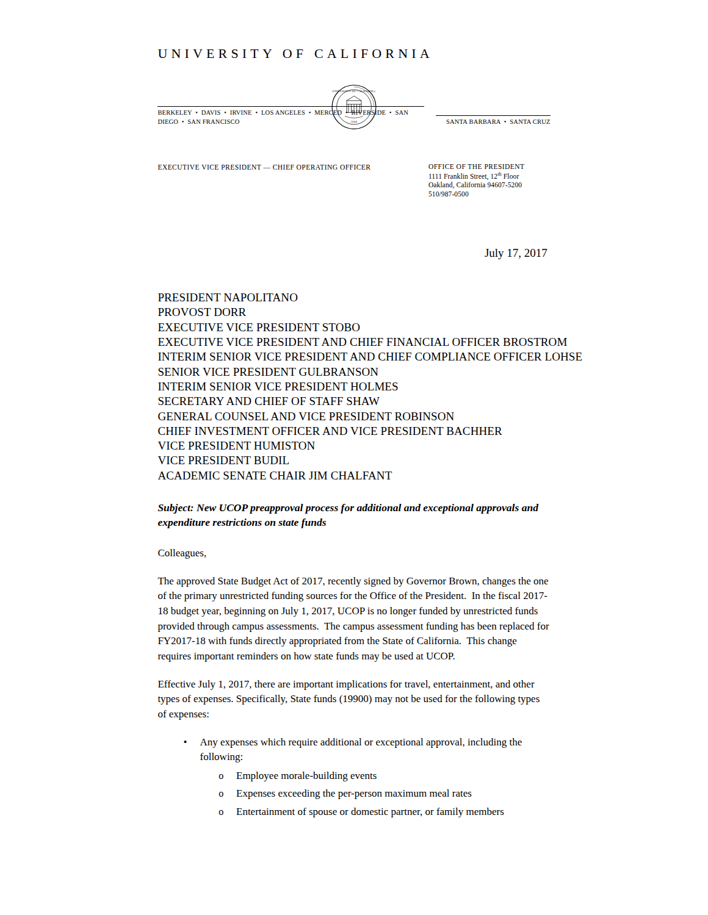UNIVERSITY OF CALIFORNIA
BERKELEY • DAVIS • IRVINE • LOS ANGELES • MERCED • RIVERSIDE • SAN DIEGO • SAN FRANCISCO
UNIVERSITY OF CALIFORNIA 1868
SANTA BARBARA • SANTA CRUZ
EXECUTIVE VICE PRESIDENT — CHIEF OPERATING OFFICER
OFFICE OF THE PRESIDENT
1111 Franklin Street, 12th Floor
Oakland, California 94607-5200
510/987-0500
July 17, 2017
PRESIDENT NAPOLITANO
PROVOST DORR
EXECUTIVE VICE PRESIDENT STOBO
EXECUTIVE VICE PRESIDENT AND CHIEF FINANCIAL OFFICER BROSTROM
INTERIM SENIOR VICE PRESIDENT AND CHIEF COMPLIANCE OFFICER LOHSE
SENIOR VICE PRESIDENT GULBRANSON
INTERIM SENIOR VICE PRESIDENT HOLMES
SECRETARY AND CHIEF OF STAFF SHAW
GENERAL COUNSEL AND VICE PRESIDENT ROBINSON
CHIEF INVESTMENT OFFICER AND VICE PRESIDENT BACHHER
VICE PRESIDENT HUMISTON
VICE PRESIDENT BUDIL
ACADEMIC SENATE CHAIR JIM CHALFANT
Subject: New UCOP preapproval process for additional and exceptional approvals and expenditure restrictions on state funds
Colleagues,
The approved State Budget Act of 2017, recently signed by Governor Brown, changes the one of the primary unrestricted funding sources for the Office of the President. In the fiscal 2017-18 budget year, beginning on July 1, 2017, UCOP is no longer funded by unrestricted funds provided through campus assessments. The campus assessment funding has been replaced for FY2017-18 with funds directly appropriated from the State of California. This change requires important reminders on how state funds may be used at UCOP.
Effective July 1, 2017, there are important implications for travel, entertainment, and other types of expenses. Specifically, State funds (19900) may not be used for the following types of expenses:
Any expenses which require additional or exceptional approval, including the following:
Employee morale-building events
Expenses exceeding the per-person maximum meal rates
Entertainment of spouse or domestic partner, or family members